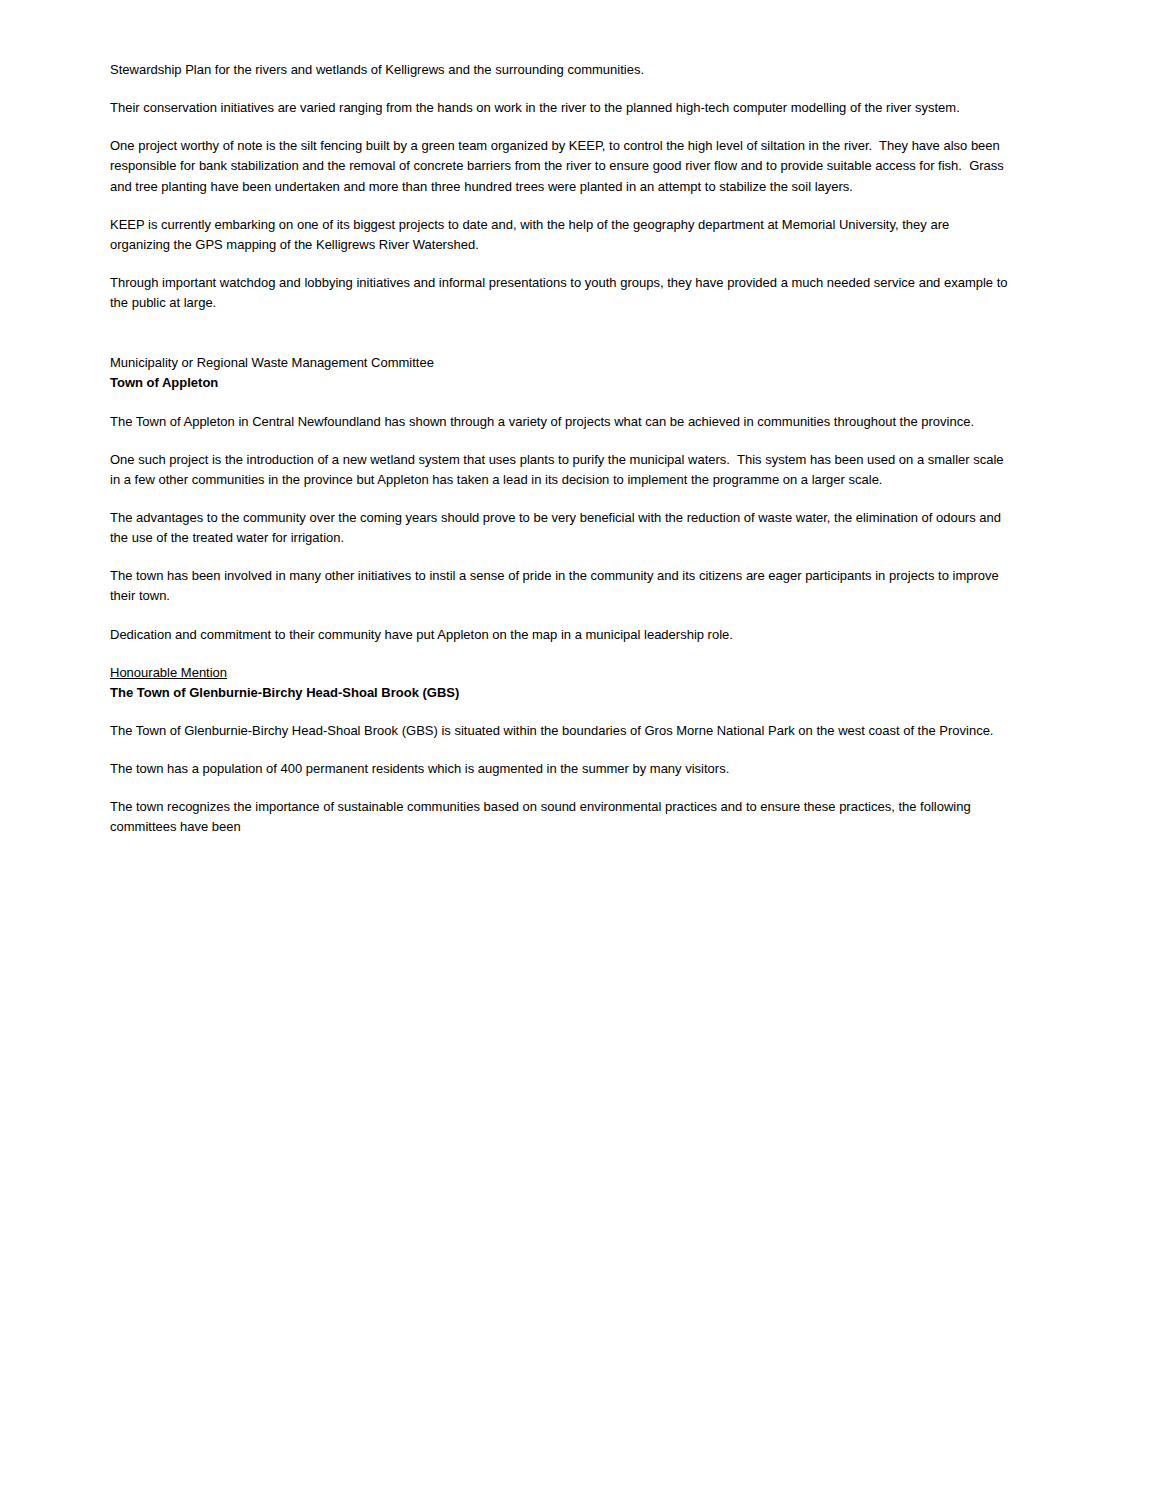Stewardship Plan for the rivers and wetlands of Kelligrews and the surrounding communities.
Their conservation initiatives are varied ranging from the hands on work in the river to the planned high-tech computer modelling of the river system.
One project worthy of note is the silt fencing built by a green team organized by KEEP, to control the high level of siltation in the river. They have also been responsible for bank stabilization and the removal of concrete barriers from the river to ensure good river flow and to provide suitable access for fish. Grass and tree planting have been undertaken and more than three hundred trees were planted in an attempt to stabilize the soil layers.
KEEP is currently embarking on one of its biggest projects to date and, with the help of the geography department at Memorial University, they are organizing the GPS mapping of the Kelligrews River Watershed.
Through important watchdog and lobbying initiatives and informal presentations to youth groups, they have provided a much needed service and example to the public at large.
Municipality or Regional Waste Management Committee
Town of Appleton
The Town of Appleton in Central Newfoundland has shown through a variety of projects what can be achieved in communities throughout the province.
One such project is the introduction of a new wetland system that uses plants to purify the municipal waters. This system has been used on a smaller scale in a few other communities in the province but Appleton has taken a lead in its decision to implement the programme on a larger scale.
The advantages to the community over the coming years should prove to be very beneficial with the reduction of waste water, the elimination of odours and the use of the treated water for irrigation.
The town has been involved in many other initiatives to instil a sense of pride in the community and its citizens are eager participants in projects to improve their town.
Dedication and commitment to their community have put Appleton on the map in a municipal leadership role.
Honourable Mention
The Town of Glenburnie-Birchy Head-Shoal Brook (GBS)
The Town of Glenburnie-Birchy Head-Shoal Brook (GBS) is situated within the boundaries of Gros Morne National Park on the west coast of the Province.
The town has a population of 400 permanent residents which is augmented in the summer by many visitors.
The town recognizes the importance of sustainable communities based on sound environmental practices and to ensure these practices, the following committees have been